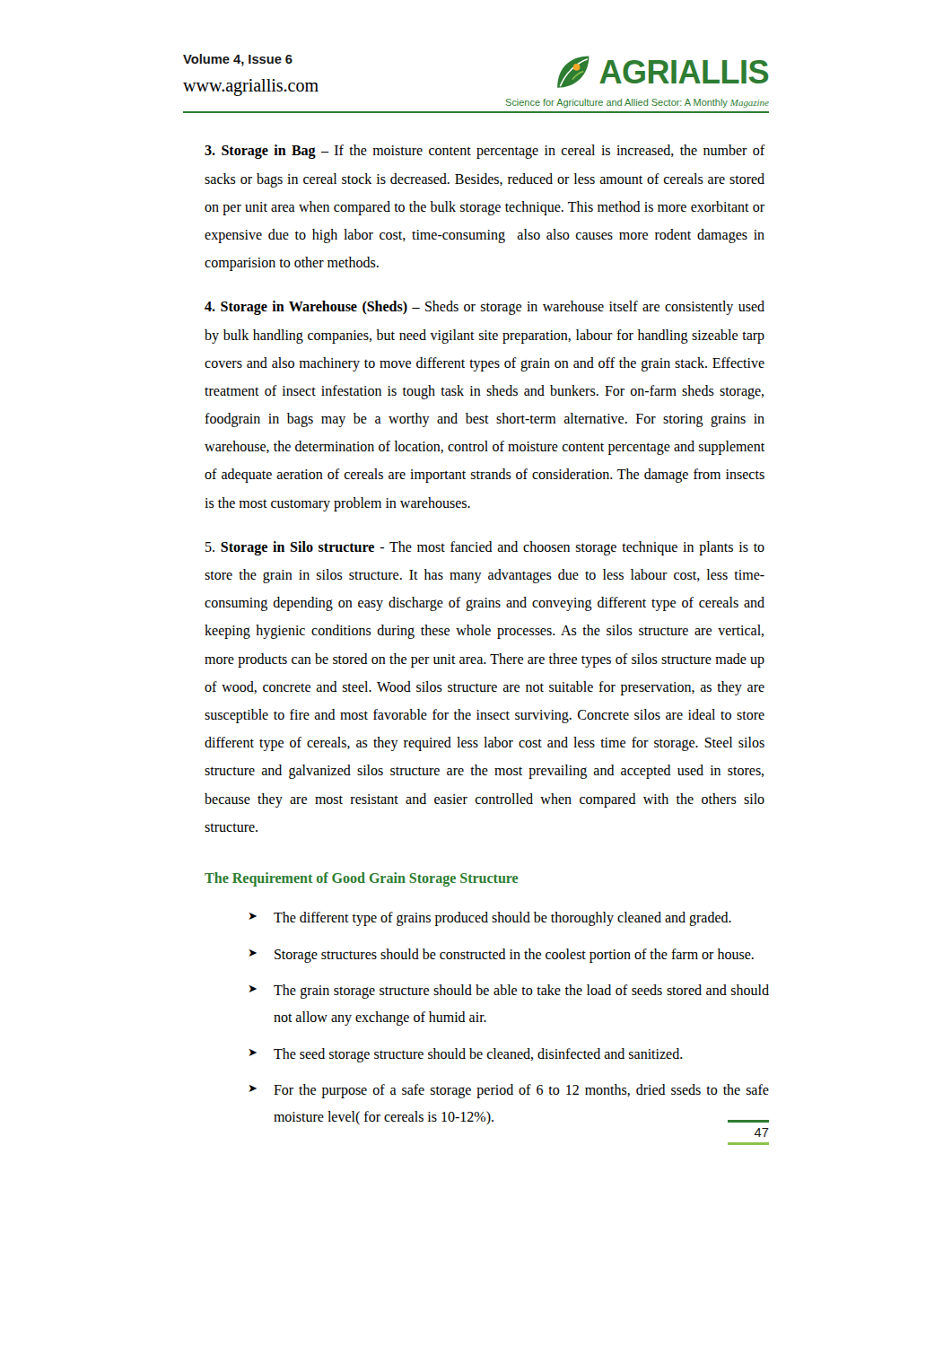Volume 4, Issue 6
www.agriallis.com
AGRIALLIS
Science for Agriculture and Allied Sector: A Monthly Magazine
3. Storage in Bag – If the moisture content percentage in cereal is increased, the number of sacks or bags in cereal stock is decreased. Besides, reduced or less amount of cereals are stored on per unit area when compared to the bulk storage technique. This method is more exorbitant or expensive due to high labor cost, time-consuming also also causes more rodent damages in comparision to other methods.
4. Storage in Warehouse (Sheds) – Sheds or storage in warehouse itself are consistently used by bulk handling companies, but need vigilant site preparation, labour for handling sizeable tarp covers and also machinery to move different types of grain on and off the grain stack. Effective treatment of insect infestation is tough task in sheds and bunkers. For on-farm sheds storage, foodgrain in bags may be a worthy and best short-term alternative. For storing grains in warehouse, the determination of location, control of moisture content percentage and supplement of adequate aeration of cereals are important strands of consideration. The damage from insects is the most customary problem in warehouses.
5. Storage in Silo structure - The most fancied and choosen storage technique in plants is to store the grain in silos structure. It has many advantages due to less labour cost, less time-consuming depending on easy discharge of grains and conveying different type of cereals and keeping hygienic conditions during these whole processes. As the silos structure are vertical, more products can be stored on the per unit area. There are three types of silos structure made up of wood, concrete and steel. Wood silos structure are not suitable for preservation, as they are susceptible to fire and most favorable for the insect surviving. Concrete silos are ideal to store different type of cereals, as they required less labor cost and less time for storage. Steel silos structure and galvanized silos structure are the most prevailing and accepted used in stores, because they are most resistant and easier controlled when compared with the others silo structure.
The Requirement of Good Grain Storage Structure
The different type of grains produced should be thoroughly cleaned and graded.
Storage structures should be constructed in the coolest portion of the farm or house.
The grain storage structure should be able to take the load of seeds stored and should not allow any exchange of humid air.
The seed storage structure should be cleaned, disinfected and sanitized.
For the purpose of a safe storage period of 6 to 12 months, dried sseds to the safe moisture level( for cereals is 10-12%).
47